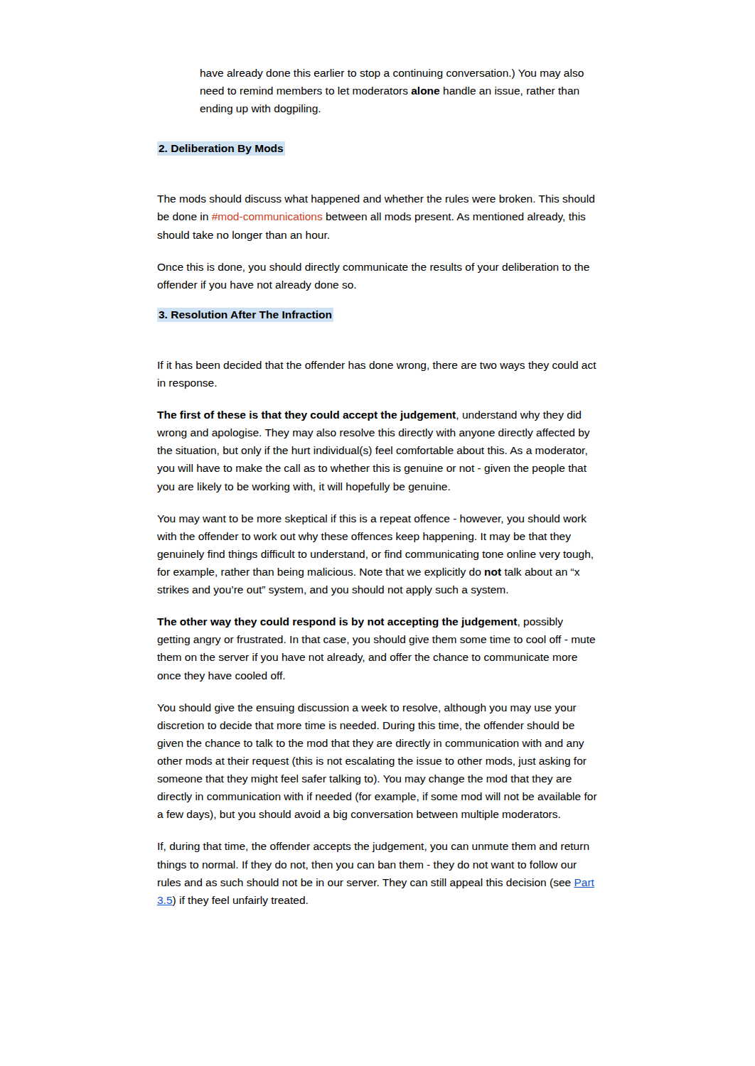have already done this earlier to stop a continuing conversation.) You may also need to remind members to let moderators alone handle an issue, rather than ending up with dogpiling.
2. Deliberation By Mods
The mods should discuss what happened and whether the rules were broken. This should be done in #mod-communications between all mods present. As mentioned already, this should take no longer than an hour.
Once this is done, you should directly communicate the results of your deliberation to the offender if you have not already done so.
3. Resolution After The Infraction
If it has been decided that the offender has done wrong, there are two ways they could act in response.
The first of these is that they could accept the judgement, understand why they did wrong and apologise. They may also resolve this directly with anyone directly affected by the situation, but only if the hurt individual(s) feel comfortable about this. As a moderator, you will have to make the call as to whether this is genuine or not - given the people that you are likely to be working with, it will hopefully be genuine.
You may want to be more skeptical if this is a repeat offence - however, you should work with the offender to work out why these offences keep happening. It may be that they genuinely find things difficult to understand, or find communicating tone online very tough, for example, rather than being malicious. Note that we explicitly do not talk about an “x strikes and you’re out” system, and you should not apply such a system.
The other way they could respond is by not accepting the judgement, possibly getting angry or frustrated. In that case, you should give them some time to cool off - mute them on the server if you have not already, and offer the chance to communicate more once they have cooled off.
You should give the ensuing discussion a week to resolve, although you may use your discretion to decide that more time is needed. During this time, the offender should be given the chance to talk to the mod that they are directly in communication with and any other mods at their request (this is not escalating the issue to other mods, just asking for someone that they might feel safer talking to). You may change the mod that they are directly in communication with if needed (for example, if some mod will not be available for a few days), but you should avoid a big conversation between multiple moderators.
If, during that time, the offender accepts the judgement, you can unmute them and return things to normal. If they do not, then you can ban them - they do not want to follow our rules and as such should not be in our server. They can still appeal this decision (see Part 3.5) if they feel unfairly treated.